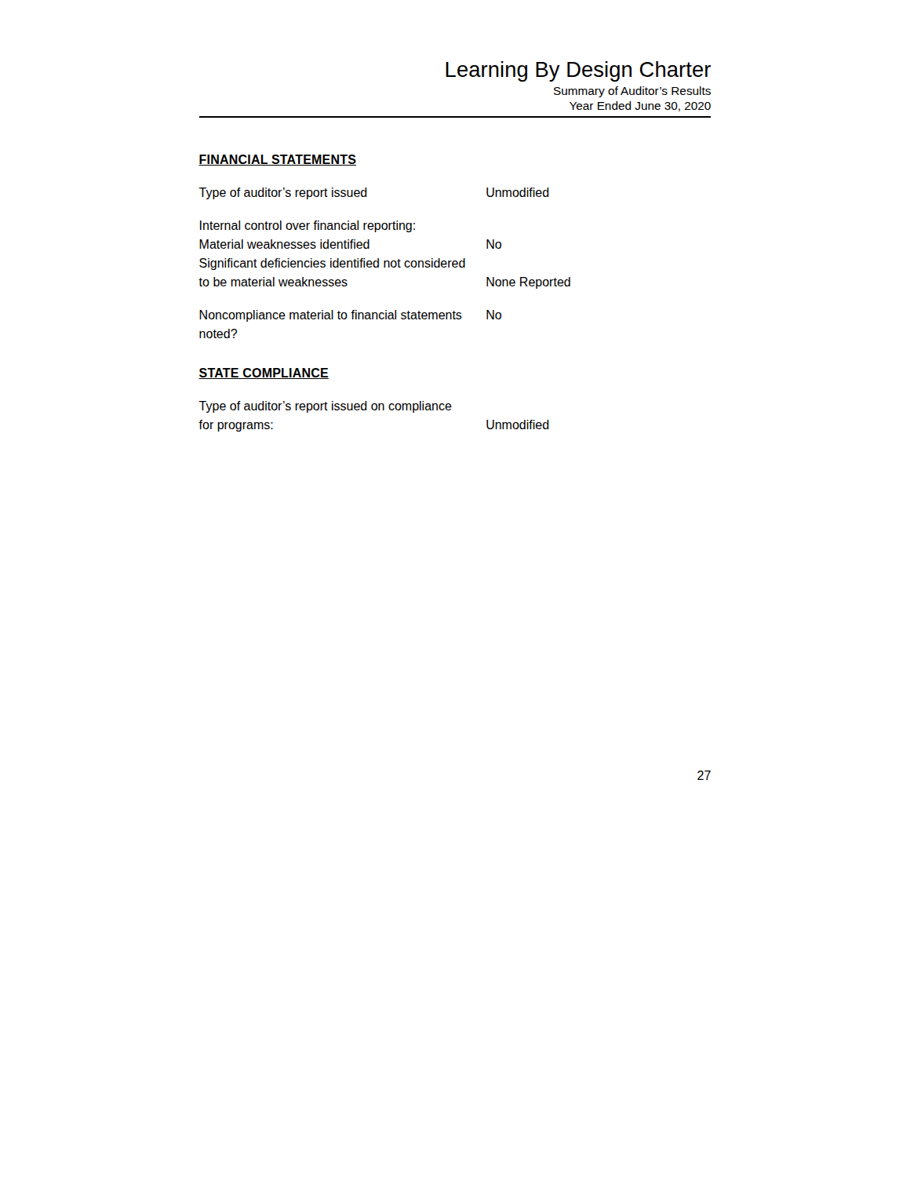Learning By Design Charter
Summary of Auditor’s Results
Year Ended June 30, 2020
FINANCIAL STATEMENTS
| Type of auditor’s report issued | Unmodified |
| Internal control over financial reporting: | |
| Material weaknesses identified | No |
| Significant deficiencies identified not considered | |
| to be material weaknesses | None Reported |
| Noncompliance material to financial statements noted? | No |
STATE COMPLIANCE
| Type of auditor’s report issued on compliance | |
| for programs: | Unmodified |
27